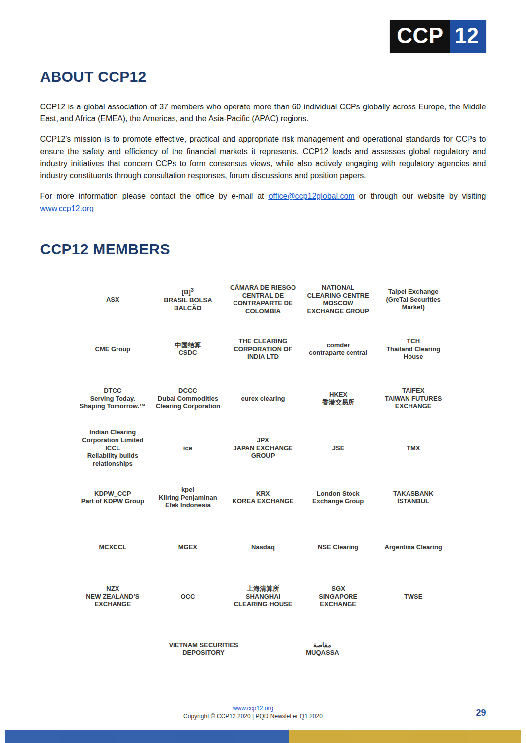CCP 12
ABOUT CCP12
CCP12 is a global association of 37 members who operate more than 60 individual CCPs globally across Europe, the Middle East, and Africa (EMEA), the Americas, and the Asia-Pacific (APAC) regions.
CCP12’s mission is to promote effective, practical and appropriate risk management and operational standards for CCPs to ensure the safety and efficiency of the financial markets it represents. CCP12 leads and assesses global regulatory and industry initiatives that concern CCPs to form consensus views, while also actively engaging with regulatory agencies and industry constituents through consultation responses, forum discussions and position papers.
For more information please contact the office by e-mail at office@ccp12global.com or through our website by visiting www.ccp12.org
CCP12 MEMBERS
ASX
[B]3
BRASIL BOLSA BALCÃO
CÁMARA DE RIESGO
CENTRAL DE CONTRAPARTE DE COLOMBIA
NATIONAL CLEARING CENTRE
MOSCOW EXCHANGE GROUP
Taipei Exchange
(GreTai Securities Market)
CME Group
中国结算
CSDC
THE CLEARING CORPORATION OF INDIA LTD
comder
contraparte central
TCH
Thailand Clearing House
DTCC
Serving Today. Shaping Tomorrow.™
DCCC
Dubai Commodities Clearing Corporation
eurex clearing
HKEX
香港交易所
TAIFEX
TAIWAN FUTURES EXCHANGE
Indian Clearing Corporation Limited
ICCL
Reliability builds relationships
ice
JPX
JAPAN EXCHANGE GROUP
JSE
TMX
KDPW_CCP
Part of KDPW Group
kpei
Kliring Penjaminan Efek Indonesia
KRX
KOREA EXCHANGE
London Stock Exchange Group
TAKASBANK
ISTANBUL
MCXCCL
MGEX
Nasdaq
NSE Clearing
Argentina Clearing
NZX
NEW ZEALAND’S EXCHANGE
OCC
上海清算所
SHANGHAI CLEARING HOUSE
SGX
SINGAPORE EXCHANGE
TWSE
VIETNAM SECURITIES DEPOSITORY
مقاصة
MUQASSA
www.ccp12.org
Copyright © CCP12 2020 | PQD Newsletter Q1 2020
29